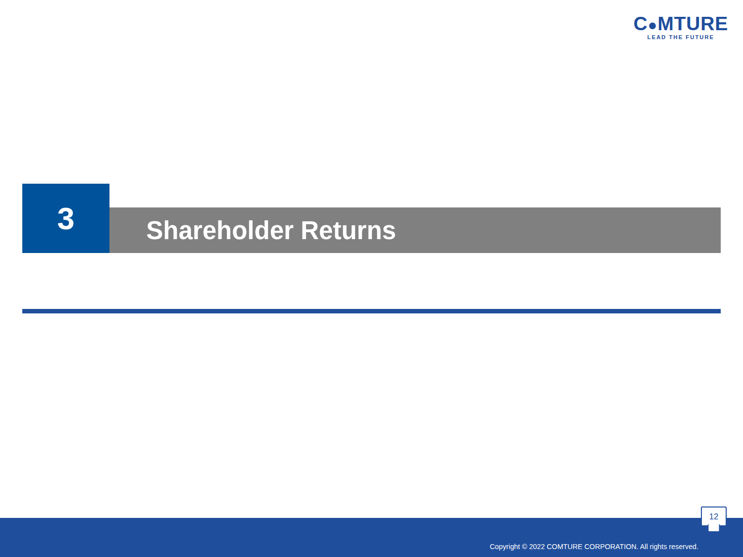C●MTURE
LEAD THE FUTURE
3
Shareholder Returns
Copyright © 2022 COMTURE CORPORATION. All rights reserved.
12